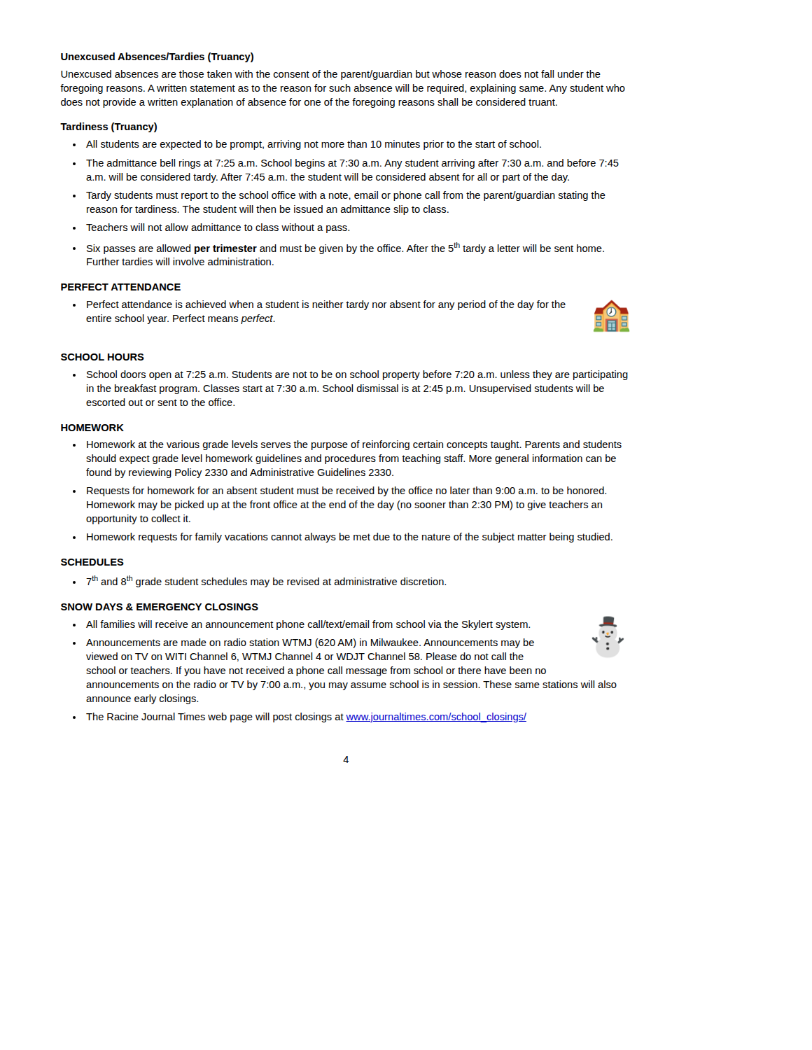Unexcused Absences/Tardies (Truancy)
Unexcused absences are those taken with the consent of the parent/guardian but whose reason does not fall under the foregoing reasons. A written statement as to the reason for such absence will be required, explaining same. Any student who does not provide a written explanation of absence for one of the foregoing reasons shall be considered truant.
Tardiness (Truancy)
All students are expected to be prompt, arriving not more than 10 minutes prior to the start of school.
The admittance bell rings at 7:25 a.m. School begins at 7:30 a.m. Any student arriving after 7:30 a.m. and before 7:45 a.m. will be considered tardy. After 7:45 a.m. the student will be considered absent for all or part of the day.
Tardy students must report to the school office with a note, email or phone call from the parent/guardian stating the reason for tardiness. The student will then be issued an admittance slip to class.
Teachers will not allow admittance to class without a pass.
Six passes are allowed per trimester and must be given by the office. After the 5th tardy a letter will be sent home. Further tardies will involve administration.
PERFECT ATTENDANCE
🏫
Perfect attendance is achieved when a student is neither tardy nor absent for any period of the day for the entire school year. Perfect means perfect.
SCHOOL HOURS
School doors open at 7:25 a.m. Students are not to be on school property before 7:20 a.m. unless they are participating in the breakfast program. Classes start at 7:30 a.m. School dismissal is at 2:45 p.m. Unsupervised students will be escorted out or sent to the office.
HOMEWORK
Homework at the various grade levels serves the purpose of reinforcing certain concepts taught. Parents and students should expect grade level homework guidelines and procedures from teaching staff. More general information can be found by reviewing Policy 2330 and Administrative Guidelines 2330.
Requests for homework for an absent student must be received by the office no later than 9:00 a.m. to be honored. Homework may be picked up at the front office at the end of the day (no sooner than 2:30 PM) to give teachers an opportunity to collect it.
Homework requests for family vacations cannot always be met due to the nature of the subject matter being studied.
SCHEDULES
7th and 8th grade student schedules may be revised at administrative discretion.
SNOW DAYS & EMERGENCY CLOSINGS
⛄
All families will receive an announcement phone call/text/email from school via the Skylert system.
Announcements are made on radio station WTMJ (620 AM) in Milwaukee. Announcements may be viewed on TV on WITI Channel 6, WTMJ Channel 4 or WDJT Channel 58. Please do not call the school or teachers. If you have not received a phone call message from school or there have been no announcements on the radio or TV by 7:00 a.m., you may assume school is in session. These same stations will also announce early closings.
The Racine Journal Times web page will post closings at www.journaltimes.com/school_closings/
4